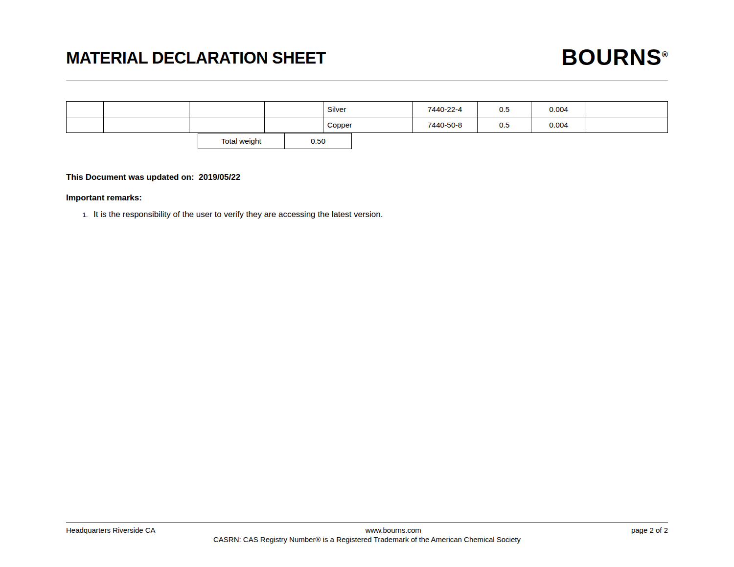MATERIAL DECLARATION SHEET
BOURNS®
| | | | | Silver | 7440-22-4 | 0.5 | 0.004 | |
| | | | | Copper | 7440-50-8 | 0.5 | 0.004 | |
| | Total weight | 0.50 |
This Document was updated on: 2019/05/22
Important remarks:
It is the responsibility of the user to verify they are accessing the latest version.
Headquarters Riverside CA
www.bourns.com
page 2 of 2
CASRN: CAS Registry Number® is a Registered Trademark of the American Chemical Society